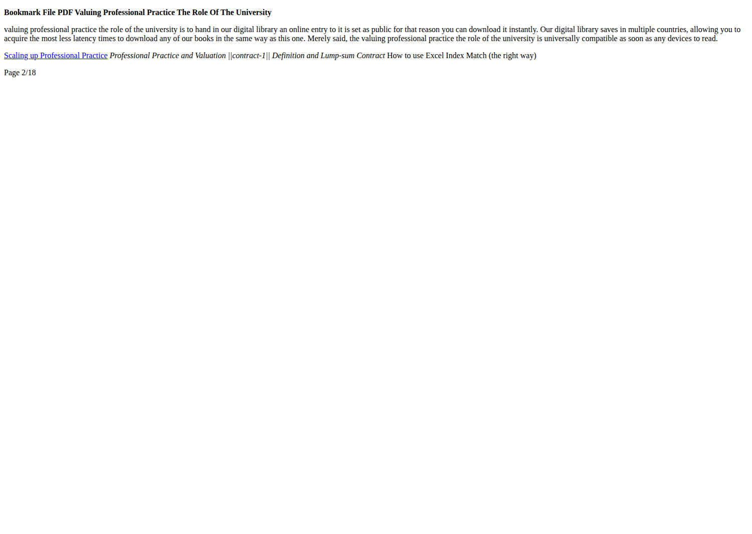Bookmark File PDF Valuing Professional Practice The Role Of The University
valuing professional practice the role of the university is to hand in our digital library an online entry to it is set as public for that reason you can download it instantly. Our digital library saves in multiple countries, allowing you to acquire the most less latency times to download any of our books in the same way as this one. Merely said, the valuing professional practice the role of the university is universally compatible as soon as any devices to read.
Scaling up Professional Practice Professional Practice and Valuation ||contract-1|| Definition and Lump-sum Contract How to use Excel Index Match (the right way)
Page 2/18